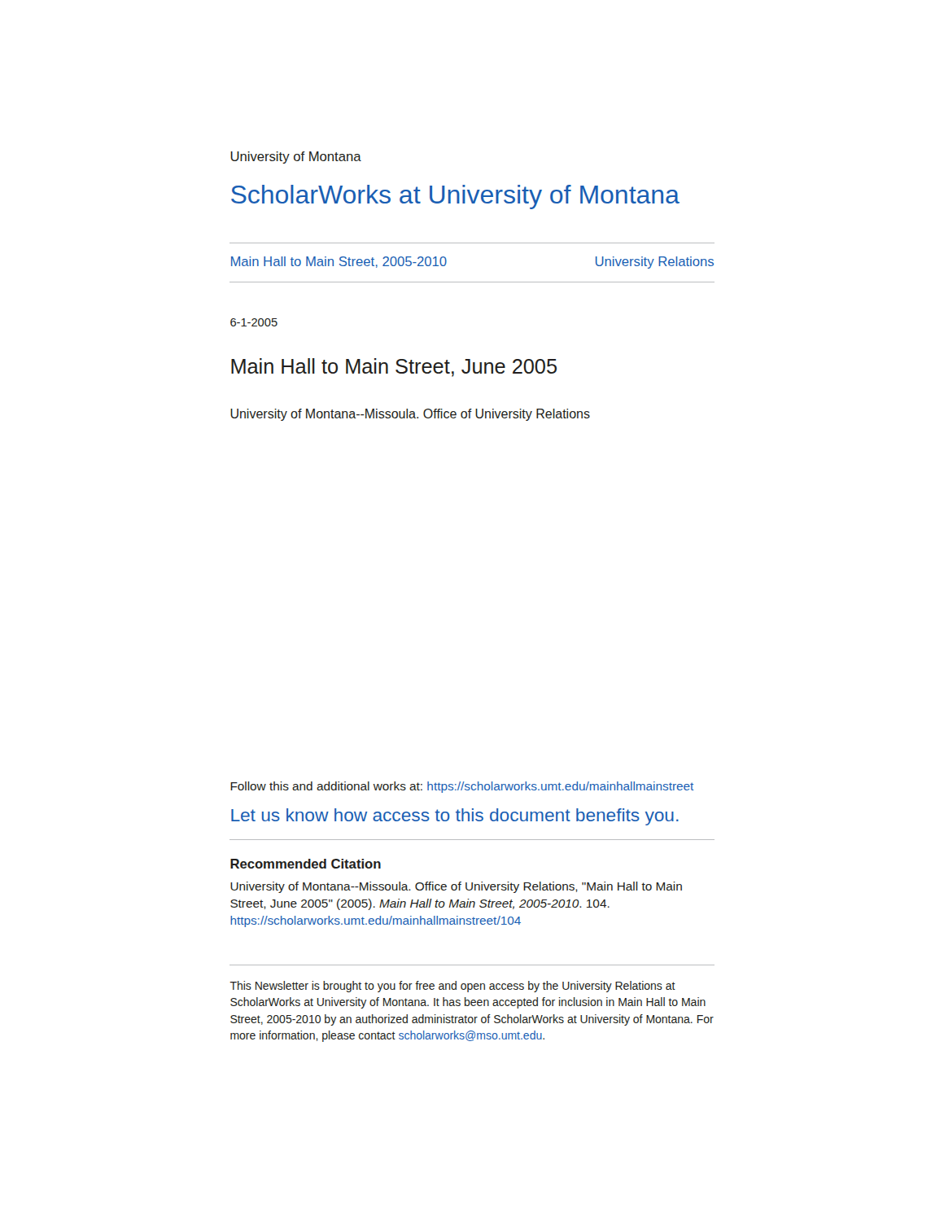University of Montana
ScholarWorks at University of Montana
Main Hall to Main Street, 2005-2010 University Relations
6-1-2005
Main Hall to Main Street, June 2005
University of Montana--Missoula. Office of University Relations
Follow this and additional works at: https://scholarworks.umt.edu/mainhallmainstreet
Let us know how access to this document benefits you.
Recommended Citation
University of Montana--Missoula. Office of University Relations, "Main Hall to Main Street, June 2005" (2005). Main Hall to Main Street, 2005-2010. 104.
https://scholarworks.umt.edu/mainhallmainstreet/104
This Newsletter is brought to you for free and open access by the University Relations at ScholarWorks at University of Montana. It has been accepted for inclusion in Main Hall to Main Street, 2005-2010 by an authorized administrator of ScholarWorks at University of Montana. For more information, please contact scholarworks@mso.umt.edu.